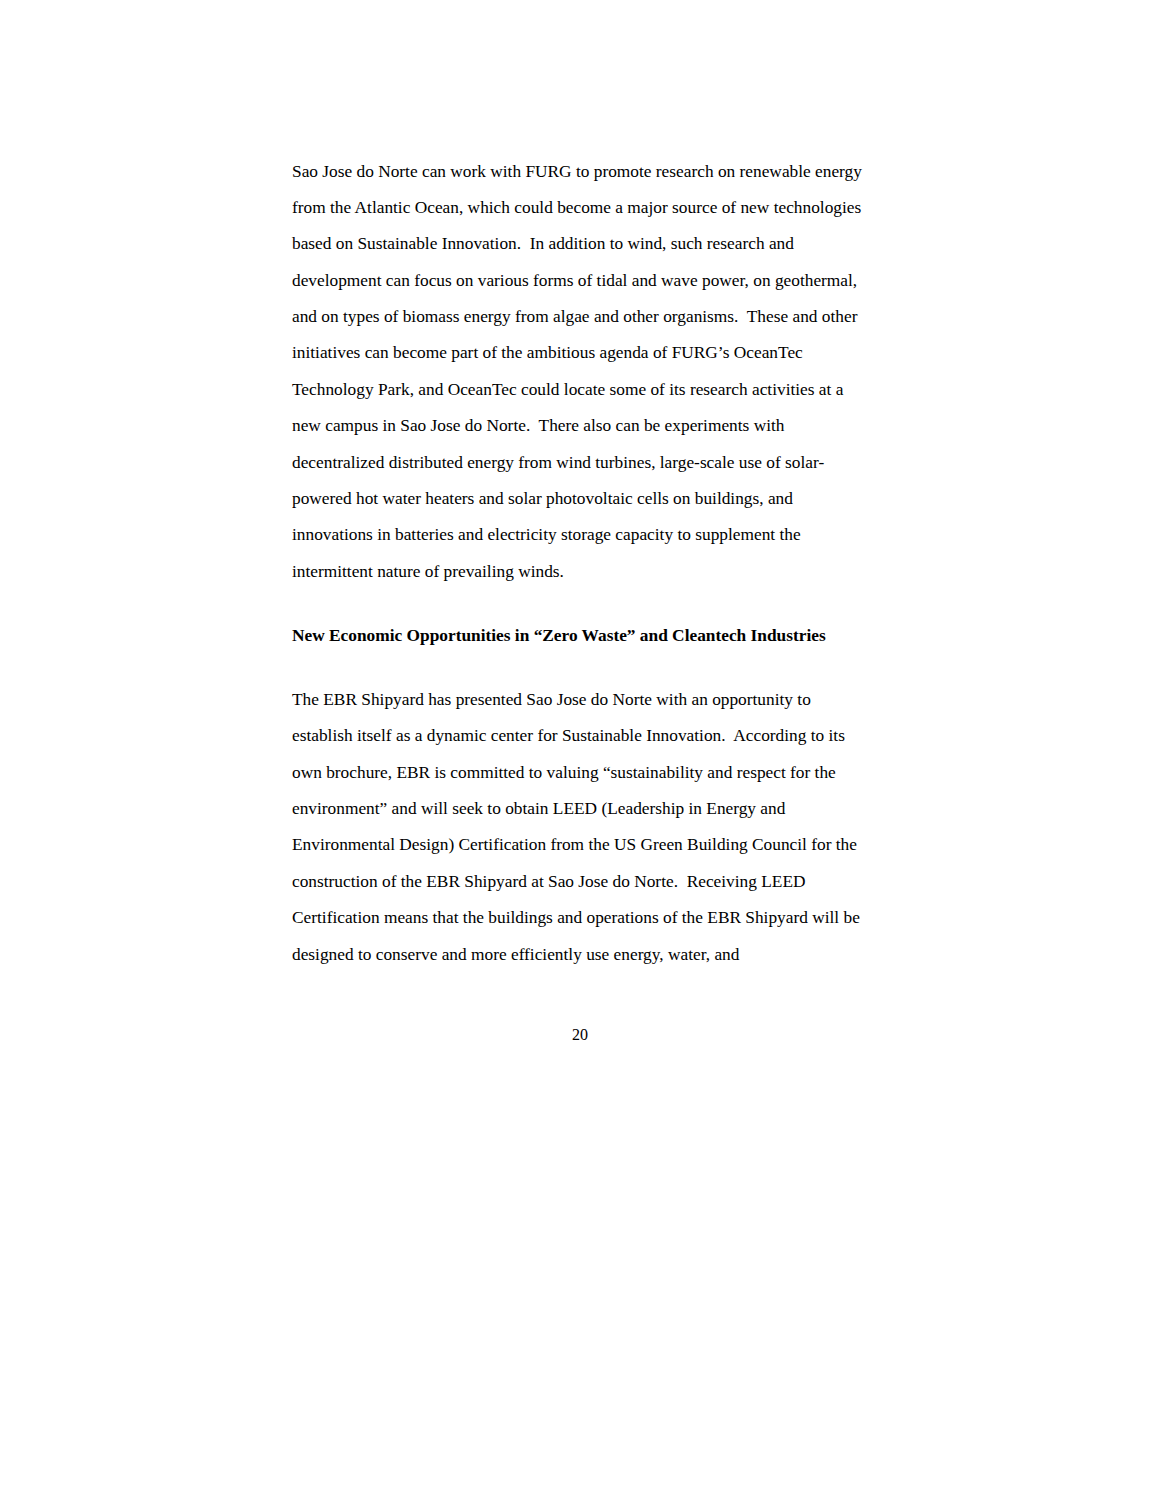Sao Jose do Norte can work with FURG to promote research on renewable energy from the Atlantic Ocean, which could become a major source of new technologies based on Sustainable Innovation. In addition to wind, such research and development can focus on various forms of tidal and wave power, on geothermal, and on types of biomass energy from algae and other organisms. These and other initiatives can become part of the ambitious agenda of FURG’s OceanTec Technology Park, and OceanTec could locate some of its research activities at a new campus in Sao Jose do Norte. There also can be experiments with decentralized distributed energy from wind turbines, large-scale use of solar-powered hot water heaters and solar photovoltaic cells on buildings, and innovations in batteries and electricity storage capacity to supplement the intermittent nature of prevailing winds.
New Economic Opportunities in “Zero Waste” and Cleantech Industries
The EBR Shipyard has presented Sao Jose do Norte with an opportunity to establish itself as a dynamic center for Sustainable Innovation. According to its own brochure, EBR is committed to valuing “sustainability and respect for the environment” and will seek to obtain LEED (Leadership in Energy and Environmental Design) Certification from the US Green Building Council for the construction of the EBR Shipyard at Sao Jose do Norte. Receiving LEED Certification means that the buildings and operations of the EBR Shipyard will be designed to conserve and more efficiently use energy, water, and
20